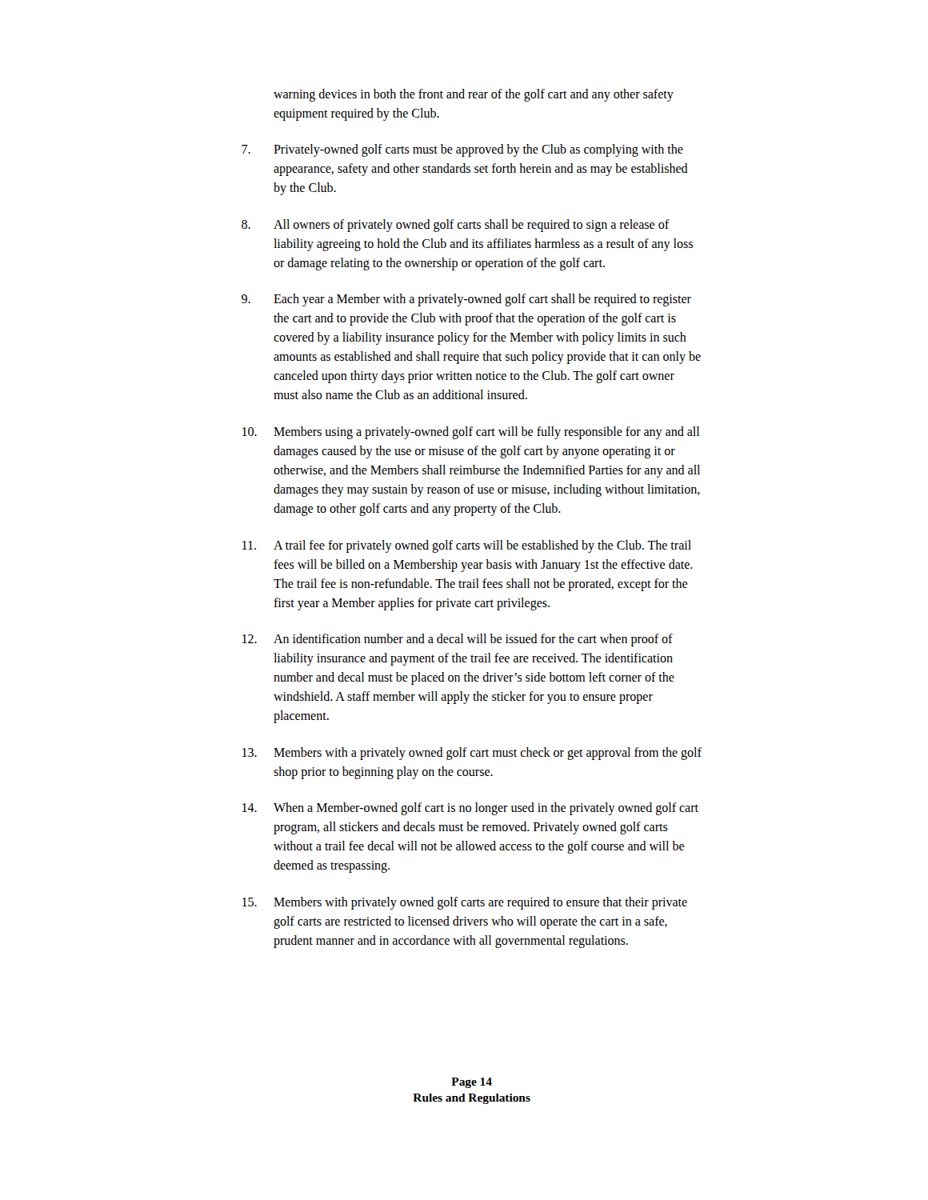warning devices in both the front and rear of the golf cart and any other safety equipment required by the Club.
7. Privately-owned golf carts must be approved by the Club as complying with the appearance, safety and other standards set forth herein and as may be established by the Club.
8. All owners of privately owned golf carts shall be required to sign a release of liability agreeing to hold the Club and its affiliates harmless as a result of any loss or damage relating to the ownership or operation of the golf cart.
9. Each year a Member with a privately-owned golf cart shall be required to register the cart and to provide the Club with proof that the operation of the golf cart is covered by a liability insurance policy for the Member with policy limits in such amounts as established and shall require that such policy provide that it can only be canceled upon thirty days prior written notice to the Club. The golf cart owner must also name the Club as an additional insured.
10. Members using a privately-owned golf cart will be fully responsible for any and all damages caused by the use or misuse of the golf cart by anyone operating it or otherwise, and the Members shall reimburse the Indemnified Parties for any and all damages they may sustain by reason of use or misuse, including without limitation, damage to other golf carts and any property of the Club.
11. A trail fee for privately owned golf carts will be established by the Club. The trail fees will be billed on a Membership year basis with January 1st the effective date. The trail fee is non-refundable. The trail fees shall not be prorated, except for the first year a Member applies for private cart privileges.
12. An identification number and a decal will be issued for the cart when proof of liability insurance and payment of the trail fee are received. The identification number and decal must be placed on the driver’s side bottom left corner of the windshield. A staff member will apply the sticker for you to ensure proper placement.
13. Members with a privately owned golf cart must check or get approval from the golf shop prior to beginning play on the course.
14. When a Member-owned golf cart is no longer used in the privately owned golf cart program, all stickers and decals must be removed. Privately owned golf carts without a trail fee decal will not be allowed access to the golf course and will be deemed as trespassing.
15. Members with privately owned golf carts are required to ensure that their private golf carts are restricted to licensed drivers who will operate the cart in a safe, prudent manner and in accordance with all governmental regulations.
Page 14
Rules and Regulations